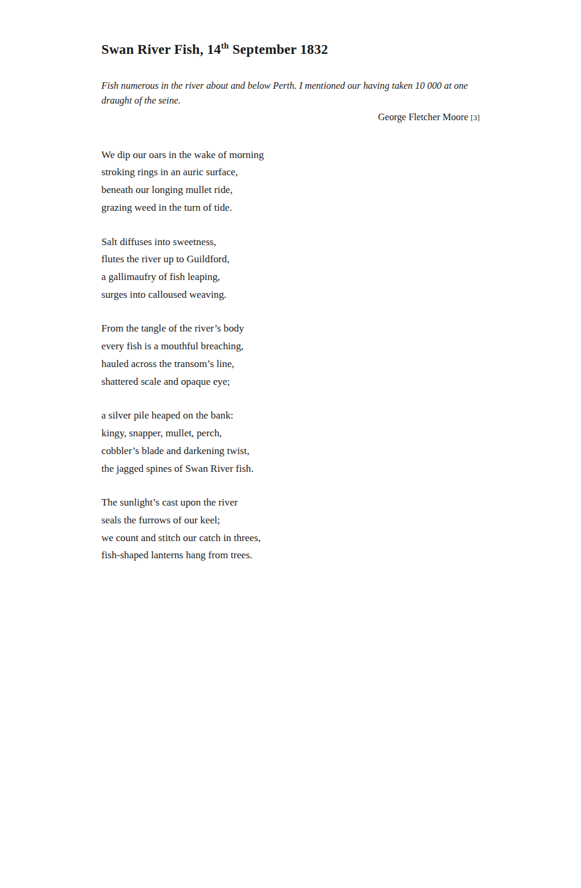Swan River Fish, 14th September 1832
Fish numerous in the river about and below Perth. I mentioned our having taken 10 000 at one draught of the seine.
George Fletcher Moore [3]
We dip our oars in the wake of morning
stroking rings in an auric surface,
beneath our longing mullet ride,
grazing weed in the turn of tide.
Salt diffuses into sweetness,
flutes the river up to Guildford,
a gallimaufry of fish leaping,
surges into calloused weaving.
From the tangle of the river’s body
every fish is a mouthful breaching,
hauled across the transom’s line,
shattered scale and opaque eye;
a silver pile heaped on the bank:
kingy, snapper, mullet, perch,
cobbler’s blade and darkening twist,
the jagged spines of Swan River fish.
The sunlight’s cast upon the river
seals the furrows of our keel;
we count and stitch our catch in threes,
fish-shaped lanterns hang from trees.